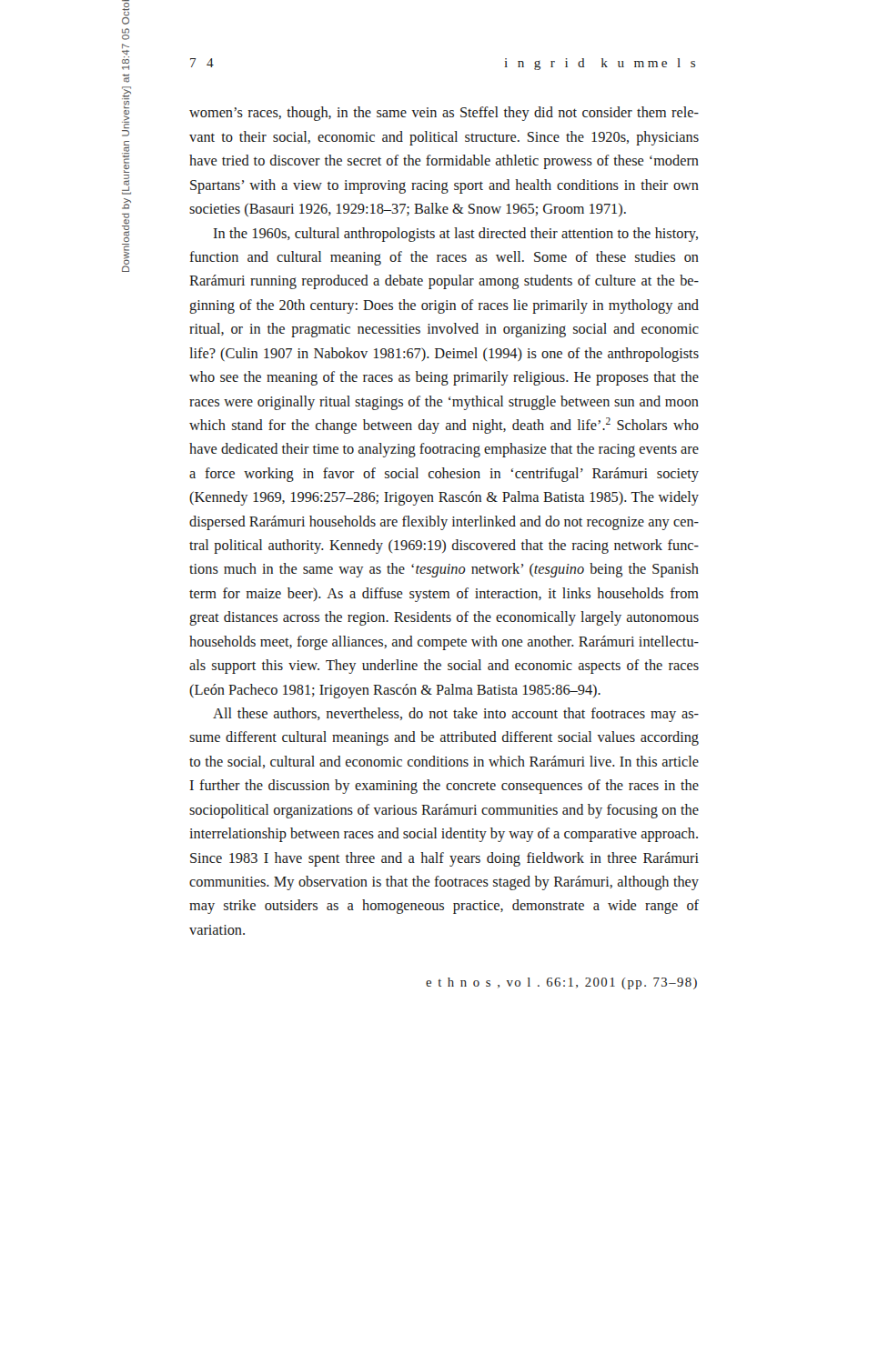Downloaded by [Laurentian University] at 18:47 05 October 2014
7 4 i n g r i d k u mme l s
women’s races, though, in the same vein as Steffel they did not consider them relevant to their social, economic and political structure. Since the 1920s, physicians have tried to discover the secret of the formidable athletic prowess of these ‘modern Spartans’ with a view to improving racing sport and health conditions in their own societies (Basauri 1926, 1929:18–37; Balke & Snow 1965; Groom 1971).
In the 1960s, cultural anthropologists at last directed their attention to the history, function and cultural meaning of the races as well. Some of these studies on Rarámuri running reproduced a debate popular among students of culture at the beginning of the 20th century: Does the origin of races lie primarily in mythology and ritual, or in the pragmatic necessities involved in organizing social and economic life? (Culin 1907 in Nabokov 1981:67). Deimel (1994) is one of the anthropologists who see the meaning of the races as being primarily religious. He proposes that the races were originally ritual stagings of the ‘mythical struggle between sun and moon which stand for the change between day and night, death and life’.2 Scholars who have dedicated their time to analyzing footracing emphasize that the racing events are a force working in favor of social cohesion in ‘centrifugal’ Rarámuri society (Kennedy 1969, 1996:257–286; Irigoyen Rascón & Palma Batista 1985). The widely dispersed Rarámuri households are flexibly interlinked and do not recognize any central political authority. Kennedy (1969:19) discovered that the racing network functions much in the same way as the ‘tesguino network’ (tesguino being the Spanish term for maize beer). As a diffuse system of interaction, it links households from great distances across the region. Residents of the economically largely autonomous households meet, forge alliances, and compete with one another. Rarámuri intellectuals support this view. They underline the social and economic aspects of the races (León Pacheco 1981; Irigoyen Rascón & Palma Batista 1985:86–94).
All these authors, nevertheless, do not take into account that footraces may assume different cultural meanings and be attributed different social values according to the social, cultural and economic conditions in which Rarámuri live. In this article I further the discussion by examining the concrete consequences of the races in the sociopolitical organizations of various Rarámuri communities and by focusing on the interrelationship between races and social identity by way of a comparative approach. Since 1983 I have spent three and a half years doing fieldwork in three Rarámuri communities. My observation is that the footraces staged by Rarámuri, although they may strike outsiders as a homogeneous practice, demonstrate a wide range of variation.
e t h n o s , vo l . 66:1, 2001 (pp. 73–98)